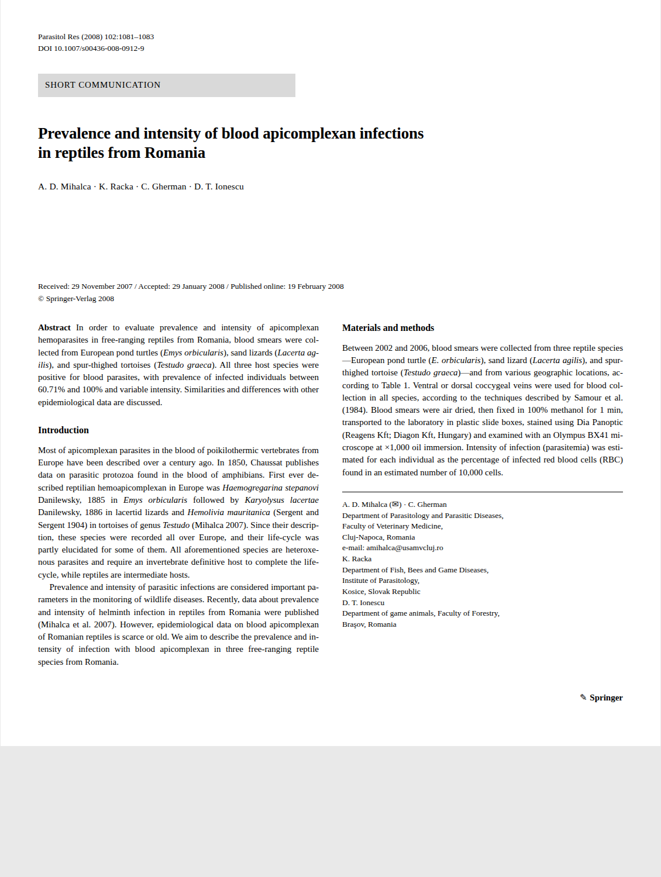Parasitol Res (2008) 102:1081–1083
DOI 10.1007/s00436-008-0912-9
Short Communication
Prevalence and intensity of blood apicomplexan infections
in reptiles from Romania
A. D. Mihalca · K. Racka · C. Gherman · D. T. Ionescu
Received: 29 November 2007 / Accepted: 29 January 2008 / Published online: 19 February 2008
© Springer-Verlag 2008
Abstract In order to evaluate prevalence and intensity of apicomplexan hemoparasites in free-ranging reptiles from Romania, blood smears were collected from European pond turtles (Emys orbicularis), sand lizards (Lacerta agilis), and spur-thighed tortoises (Testudo graeca). All three host species were positive for blood parasites, with prevalence of infected individuals between 60.71% and 100% and variable intensity. Similarities and differences with other epidemiological data are discussed.
Introduction
Most of apicomplexan parasites in the blood of poikilothermic vertebrates from Europe have been described over a century ago. In 1850, Chaussat publishes data on parasitic protozoa found in the blood of amphibians. First ever described reptilian hemoapicomplexan in Europe was Haemogregarina stepanovi Danilewsky, 1885 in Emys orbicularis followed by Karyolysus lacertae Danilewsky, 1886 in lacertid lizards and Hemolivia mauritanica (Sergent and Sergent 1904) in tortoises of genus Testudo (Mihalca 2007). Since their description, these species were recorded all over Europe, and their life-cycle was partly elucidated for some of them. All aforementioned species are heteroxenous parasites and require an invertebrate definitive host to complete the life-cycle, while reptiles are intermediate hosts.
Prevalence and intensity of parasitic infections are considered important parameters in the monitoring of wildlife diseases. Recently, data about prevalence and intensity of helminth infection in reptiles from Romania were published (Mihalca et al. 2007). However, epidemiological data on blood apicomplexan of Romanian reptiles is scarce or old. We aim to describe the prevalence and intensity of infection with blood apicomplexan in three free-ranging reptile species from Romania.
Materials and methods
Between 2002 and 2006, blood smears were collected from three reptile species—European pond turtle (E. orbicularis), sand lizard (Lacerta agilis), and spur-thighed tortoise (Testudo graeca)—and from various geographic locations, according to Table 1. Ventral or dorsal coccygeal veins were used for blood collection in all species, according to the techniques described by Samour et al. (1984). Blood smears were air dried, then fixed in 100% methanol for 1 min, transported to the laboratory in plastic slide boxes, stained using Dia Panoptic (Reagens Kft; Diagon Kft, Hungary) and examined with an Olympus BX41 microscope at ×1,000 oil immersion. Intensity of infection (parasitemia) was estimated for each individual as the percentage of infected red blood cells (RBC) found in an estimated number of 10,000 cells.
A. D. Mihalca (✉) · C. Gherman
Department of Parasitology and Parasitic Diseases,
Faculty of Veterinary Medicine,
Cluj-Napoca, Romania
e-mail: amihalca@usamvcluj.ro
K. Racka
Department of Fish, Bees and Game Diseases,
Institute of Parasitology,
Kosice, Slovak Republic
D. T. Ionescu
Department of game animals, Faculty of Forestry,
Braşov, Romania
✎Springer